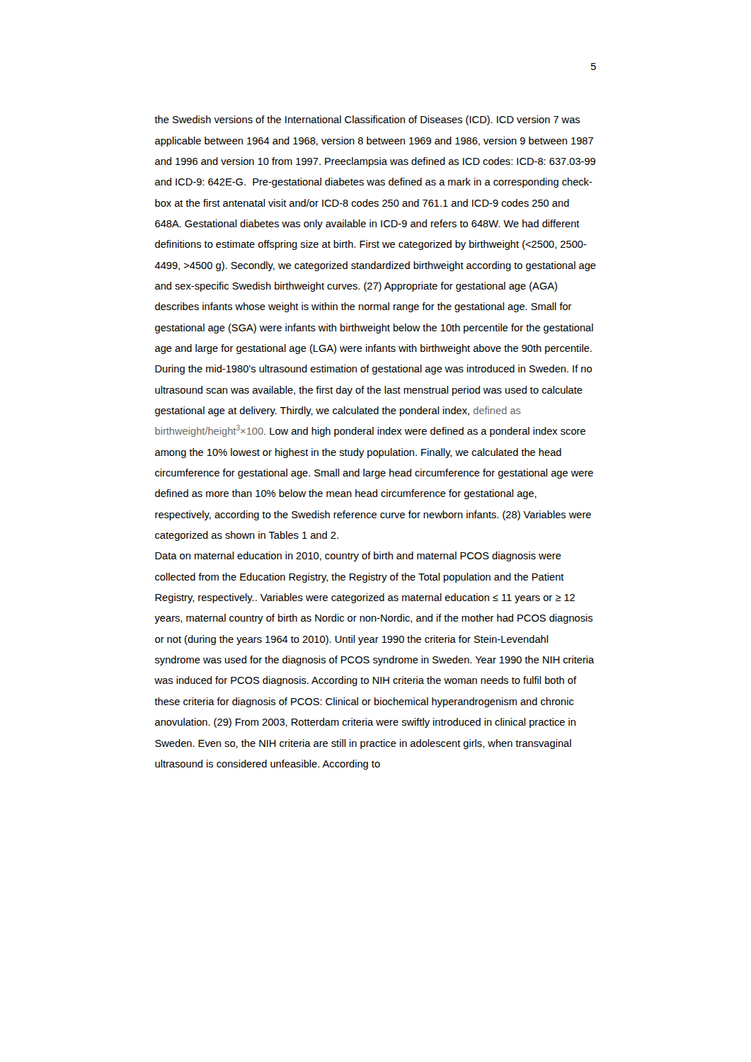5
the Swedish versions of the International Classification of Diseases (ICD). ICD version 7 was applicable between 1964 and 1968, version 8 between 1969 and 1986, version 9 between 1987 and 1996 and version 10 from 1997. Preeclampsia was defined as ICD codes: ICD-8: 637.03-99 and ICD-9: 642E-G. Pre-gestational diabetes was defined as a mark in a corresponding check-box at the first antenatal visit and/or ICD-8 codes 250 and 761.1 and ICD-9 codes 250 and 648A. Gestational diabetes was only available in ICD-9 and refers to 648W. We had different definitions to estimate offspring size at birth. First we categorized by birthweight (<2500, 2500-4499, >4500 g). Secondly, we categorized standardized birthweight according to gestational age and sex-specific Swedish birthweight curves. (27) Appropriate for gestational age (AGA) describes infants whose weight is within the normal range for the gestational age. Small for gestational age (SGA) were infants with birthweight below the 10th percentile for the gestational age and large for gestational age (LGA) were infants with birthweight above the 90th percentile. During the mid-1980’s ultrasound estimation of gestational age was introduced in Sweden. If no ultrasound scan was available, the first day of the last menstrual period was used to calculate gestational age at delivery. Thirdly, we calculated the ponderal index, defined as birthweight/height3×100. Low and high ponderal index were defined as a ponderal index score among the 10% lowest or highest in the study population. Finally, we calculated the head circumference for gestational age. Small and large head circumference for gestational age were defined as more than 10% below the mean head circumference for gestational age, respectively, according to the Swedish reference curve for newborn infants. (28) Variables were categorized as shown in Tables 1 and 2.
Data on maternal education in 2010, country of birth and maternal PCOS diagnosis were collected from the Education Registry, the Registry of the Total population and the Patient Registry, respectively.. Variables were categorized as maternal education ≤ 11 years or ≥ 12 years, maternal country of birth as Nordic or non-Nordic, and if the mother had PCOS diagnosis or not (during the years 1964 to 2010). Until year 1990 the criteria for Stein-Levendahl syndrome was used for the diagnosis of PCOS syndrome in Sweden. Year 1990 the NIH criteria was induced for PCOS diagnosis. According to NIH criteria the woman needs to fulfil both of these criteria for diagnosis of PCOS: Clinical or biochemical hyperandrogenism and chronic anovulation. (29) From 2003, Rotterdam criteria were swiftly introduced in clinical practice in Sweden. Even so, the NIH criteria are still in practice in adolescent girls, when transvaginal ultrasound is considered unfeasible. According to